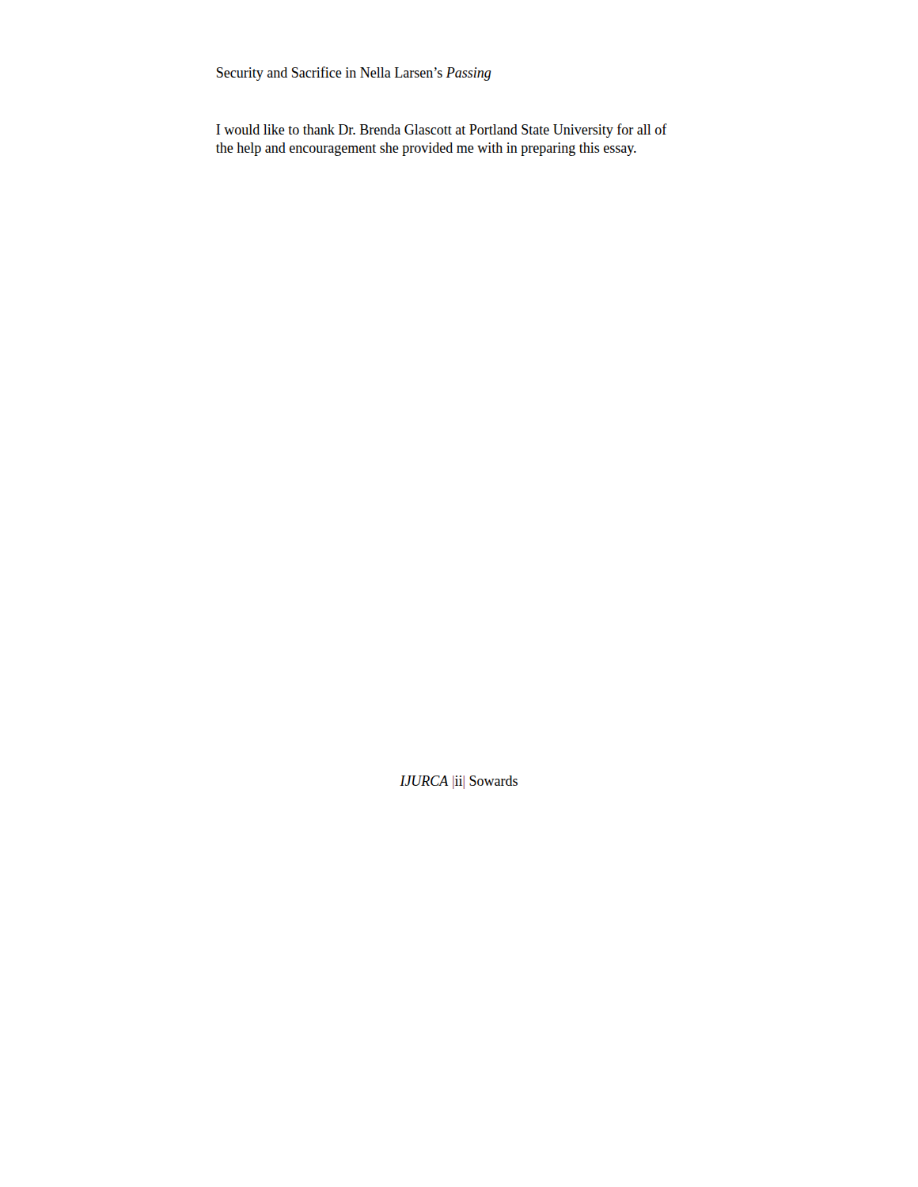Security and Sacrifice in Nella Larsen’s Passing
I would like to thank Dr. Brenda Glascott at Portland State University for all of the help and encouragement she provided me with in preparing this essay.
IJURCA |ii| Sowards